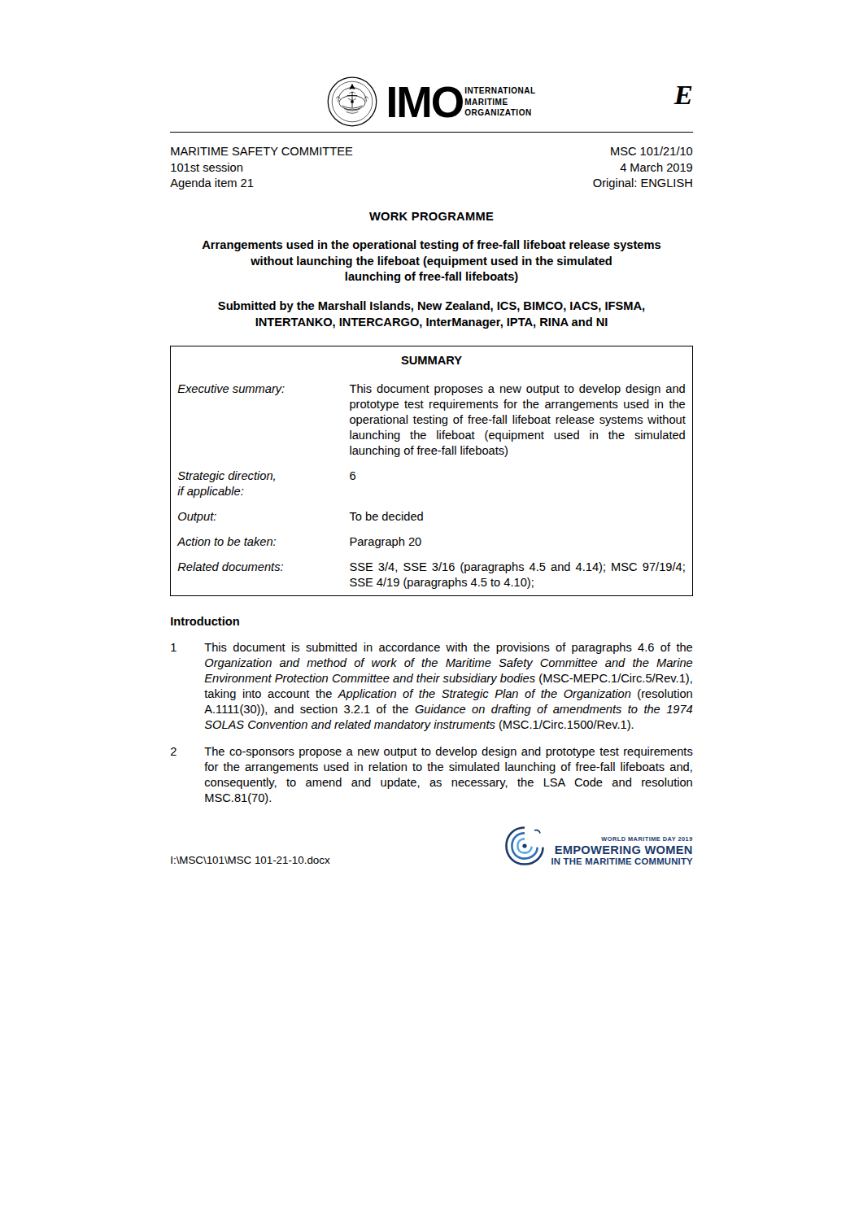IMO INTERNATIONAL
MARITIME
ORGANIZATION
E
MARITIME SAFETY COMMITTEE
101st session
Agenda item 21
MSC 101/21/10
4 March 2019
Original: ENGLISH
WORK PROGRAMME
Arrangements used in the operational testing of free-fall lifeboat release systems
without launching the lifeboat (equipment used in the simulated
launching of free-fall lifeboats)
Submitted by the Marshall Islands, New Zealand, ICS, BIMCO, IACS, IFSMA,
INTERTANKO, INTERCARGO, InterManager, IPTA, RINA and NI
| SUMMARY |
| Executive summary: | This document proposes a new output to develop design and prototype test requirements for the arrangements used in the operational testing of free-fall lifeboat release systems without launching the lifeboat (equipment used in the simulated launching of free-fall lifeboats) |
| Strategic direction, if applicable: | 6 |
| Output: | To be decided |
| Action to be taken: | Paragraph 20 |
| Related documents: | SSE 3/4, SSE 3/16 (paragraphs 4.5 and 4.14); MSC 97/19/4; SSE 4/19 (paragraphs 4.5 to 4.10); |
Introduction
1
This document is submitted in accordance with the provisions of paragraphs 4.6 of the Organization and method of work of the Maritime Safety Committee and the Marine Environment Protection Committee and their subsidiary bodies (MSC-MEPC.1/Circ.5/Rev.1), taking into account the Application of the Strategic Plan of the Organization (resolution A.1111(30)), and section 3.2.1 of the Guidance on drafting of amendments to the 1974 SOLAS Convention and related mandatory instruments (MSC.1/Circ.1500/Rev.1).
2
The co-sponsors propose a new output to develop design and prototype test requirements for the arrangements used in relation to the simulated launching of free-fall lifeboats and, consequently, to amend and update, as necessary, the LSA Code and resolution MSC.81(70).
I:\MSC\101\MSC 101-21-10.docx
WORLD MARITIME DAY 2019
EMPOWERING WOMEN
IN THE MARITIME COMMUNITY